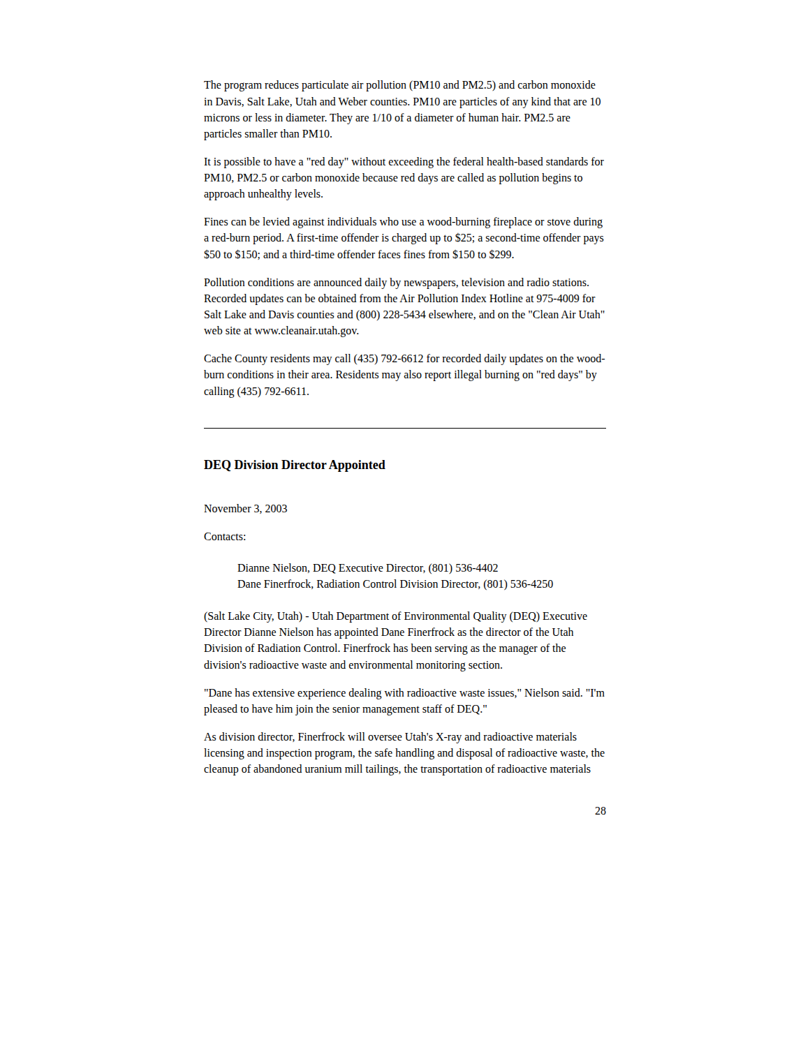The program reduces particulate air pollution (PM10 and PM2.5) and carbon monoxide in Davis, Salt Lake, Utah and Weber counties. PM10 are particles of any kind that are 10 microns or less in diameter. They are 1/10 of a diameter of human hair. PM2.5 are particles smaller than PM10.
It is possible to have a "red day" without exceeding the federal health-based standards for PM10, PM2.5 or carbon monoxide because red days are called as pollution begins to approach unhealthy levels.
Fines can be levied against individuals who use a wood-burning fireplace or stove during a red-burn period. A first-time offender is charged up to $25; a second-time offender pays $50 to $150; and a third-time offender faces fines from $150 to $299.
Pollution conditions are announced daily by newspapers, television and radio stations. Recorded updates can be obtained from the Air Pollution Index Hotline at 975-4009 for Salt Lake and Davis counties and (800) 228-5434 elsewhere, and on the "Clean Air Utah" web site at www.cleanair.utah.gov.
Cache County residents may call (435) 792-6612 for recorded daily updates on the wood-burn conditions in their area. Residents may also report illegal burning on "red days" by calling (435) 792-6611.
DEQ Division Director Appointed
November 3, 2003
Contacts:
Dianne Nielson, DEQ Executive Director, (801) 536-4402
Dane Finerfrock, Radiation Control Division Director, (801) 536-4250
(Salt Lake City, Utah) - Utah Department of Environmental Quality (DEQ) Executive Director Dianne Nielson has appointed Dane Finerfrock as the director of the Utah Division of Radiation Control. Finerfrock has been serving as the manager of the division's radioactive waste and environmental monitoring section.
"Dane has extensive experience dealing with radioactive waste issues," Nielson said. "I'm pleased to have him join the senior management staff of DEQ."
As division director, Finerfrock will oversee Utah's X-ray and radioactive materials licensing and inspection program, the safe handling and disposal of radioactive waste, the cleanup of abandoned uranium mill tailings, the transportation of radioactive materials
28